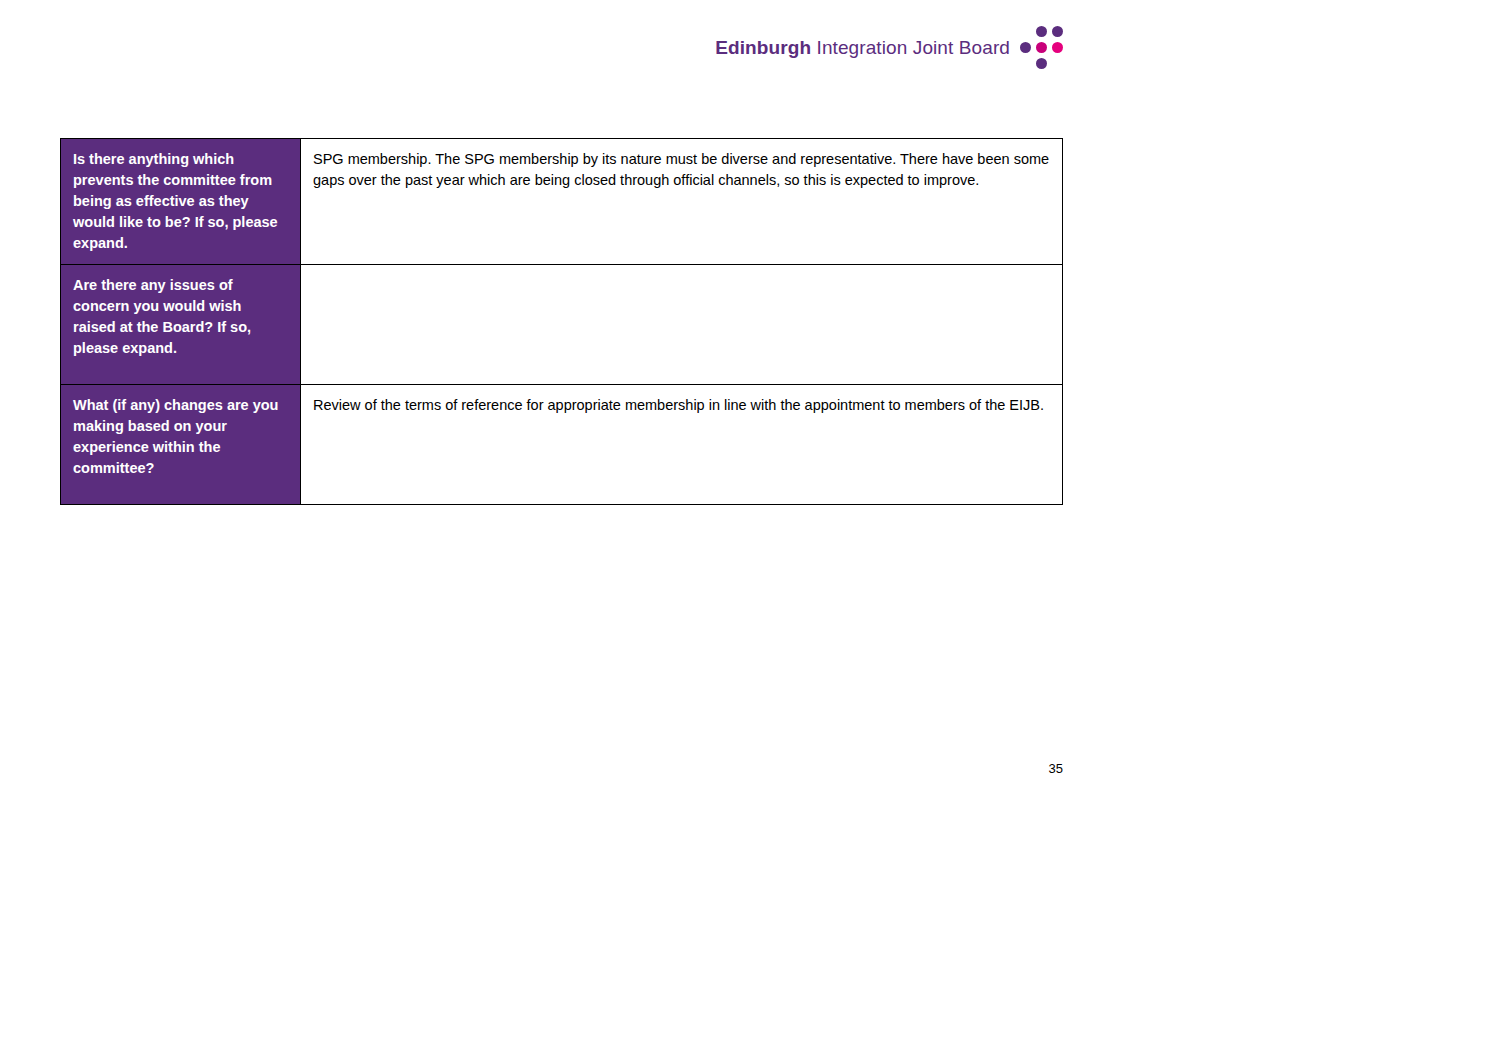Edinburgh Integration Joint Board
| Is there anything which prevents the committee from being as effective as they would like to be? If so, please expand. | SPG membership. The SPG membership by its nature must be diverse and representative. There have been some gaps over the past year which are being closed through official channels, so this is expected to improve. |
| Are there any issues of concern you would wish raised at the Board? If so, please expand. | |
| What (if any) changes are you making based on your experience within the committee? | Review of the terms of reference for appropriate membership in line with the appointment to members of the EIJB. |
35